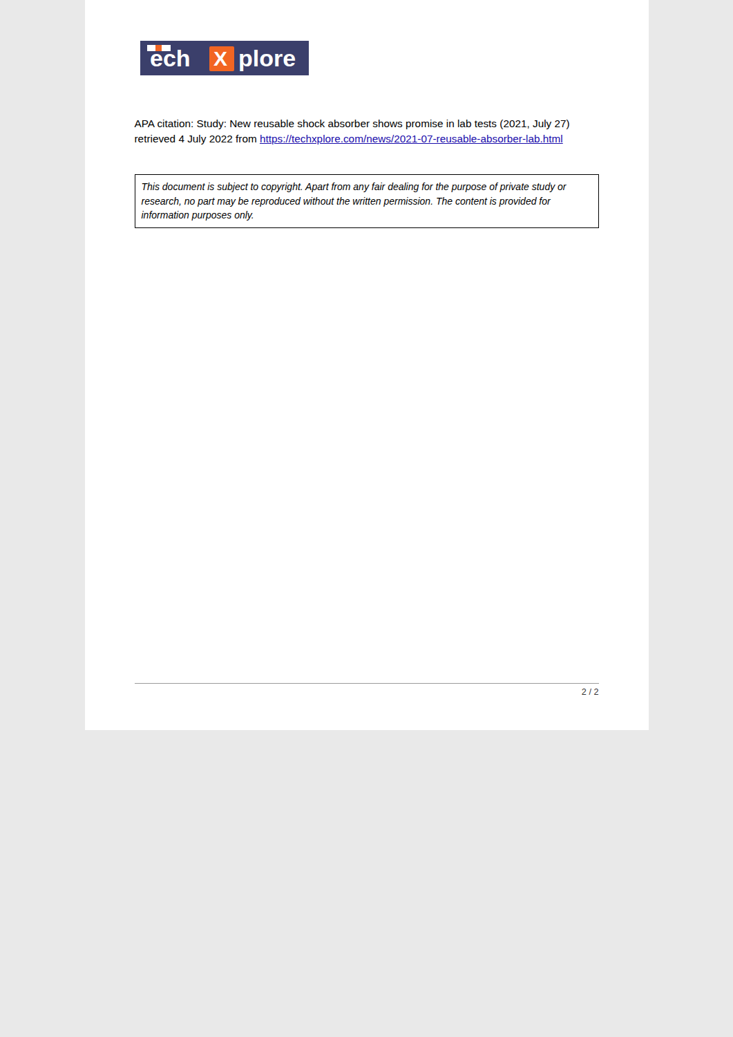ech plore X
APA citation: Study: New reusable shock absorber shows promise in lab tests (2021, July 27) retrieved 4 July 2022 from https://techxplore.com/news/2021-07-reusable-absorber-lab.html
This document is subject to copyright. Apart from any fair dealing for the purpose of private study or research, no part may be reproduced without the written permission. The content is provided for information purposes only.
2 / 2